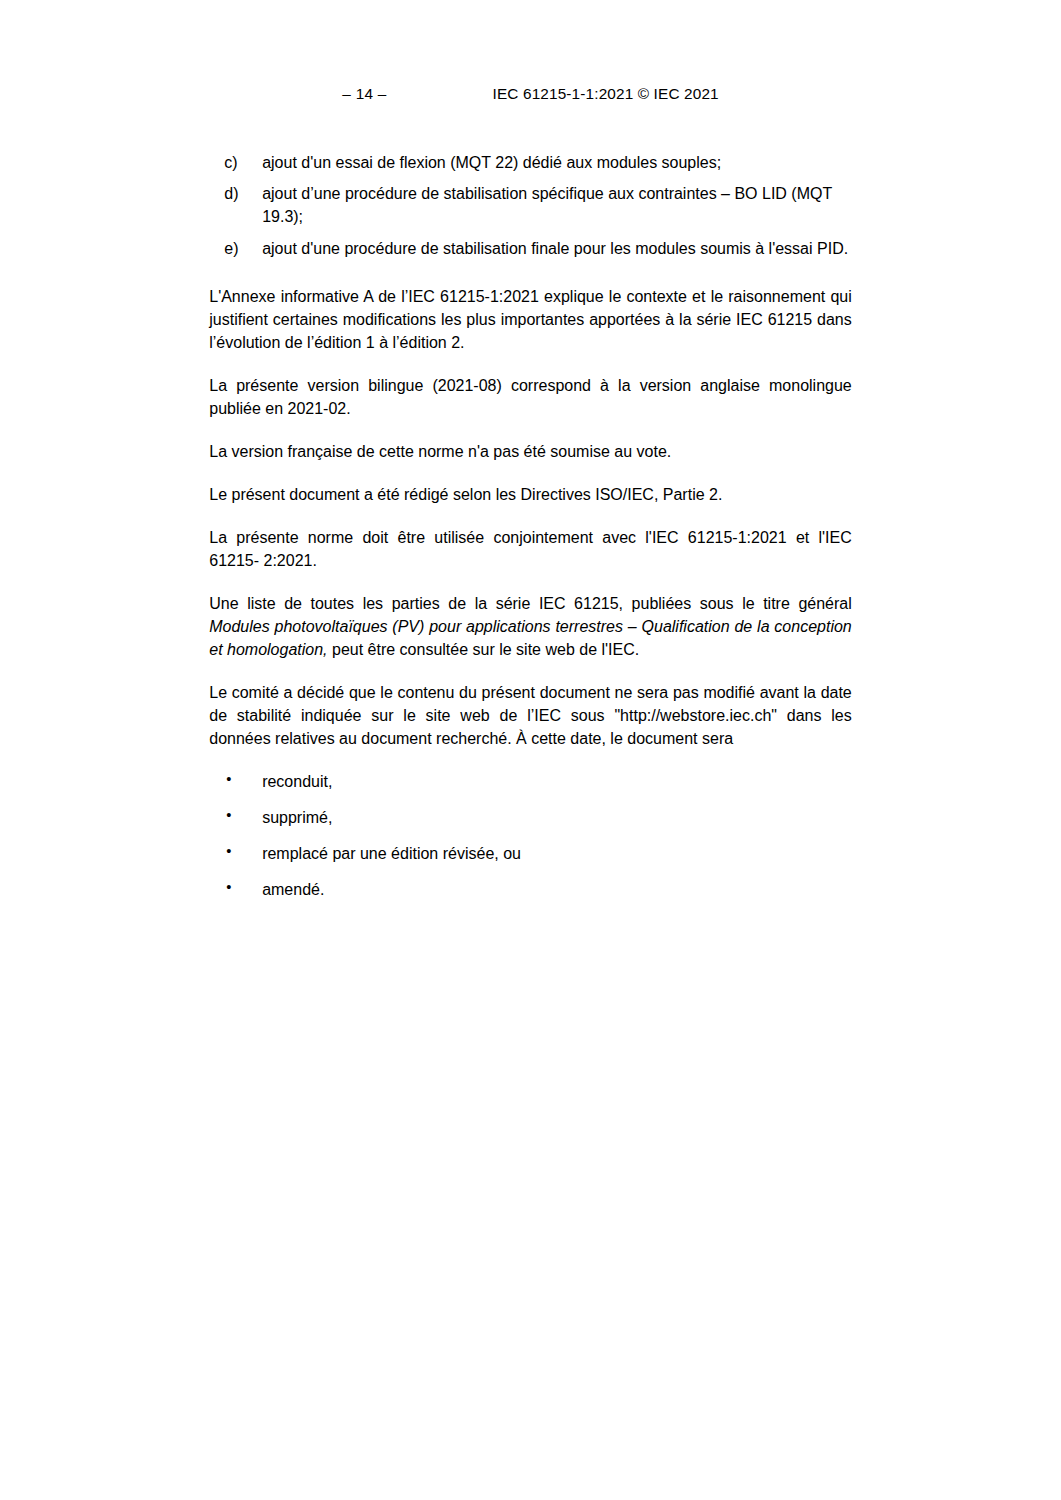– 14 – IEC 61215-1-1:2021 © IEC 2021
c) ajout d'un essai de flexion (MQT 22) dédié aux modules souples;
d) ajout d’une procédure de stabilisation spécifique aux contraintes – BO LID (MQT 19.3);
e) ajout d'une procédure de stabilisation finale pour les modules soumis à l'essai PID.
L'Annexe informative A de l’IEC 61215-1:2021 explique le contexte et le raisonnement qui justifient certaines modifications les plus importantes apportées à la série IEC 61215 dans l’évolution de l’édition 1 à l’édition 2.
La présente version bilingue (2021-08) correspond à la version anglaise monolingue publiée en 2021-02.
La version française de cette norme n'a pas été soumise au vote.
Le présent document a été rédigé selon les Directives ISO/IEC, Partie 2.
La présente norme doit être utilisée conjointement avec l'IEC 61215-1:2021 et l'IEC 61215- 2:2021.
Une liste de toutes les parties de la série IEC 61215, publiées sous le titre général Modules photovoltaïques (PV) pour applications terrestres – Qualification de la conception et homologation, peut être consultée sur le site web de l'IEC.
Le comité a décidé que le contenu du présent document ne sera pas modifié avant la date de stabilité indiquée sur le site web de l’IEC sous "http://webstore.iec.ch" dans les données relatives au document recherché. À cette date, le document sera
reconduit,
supprimé,
remplacé par une édition révisée, ou
amendé.